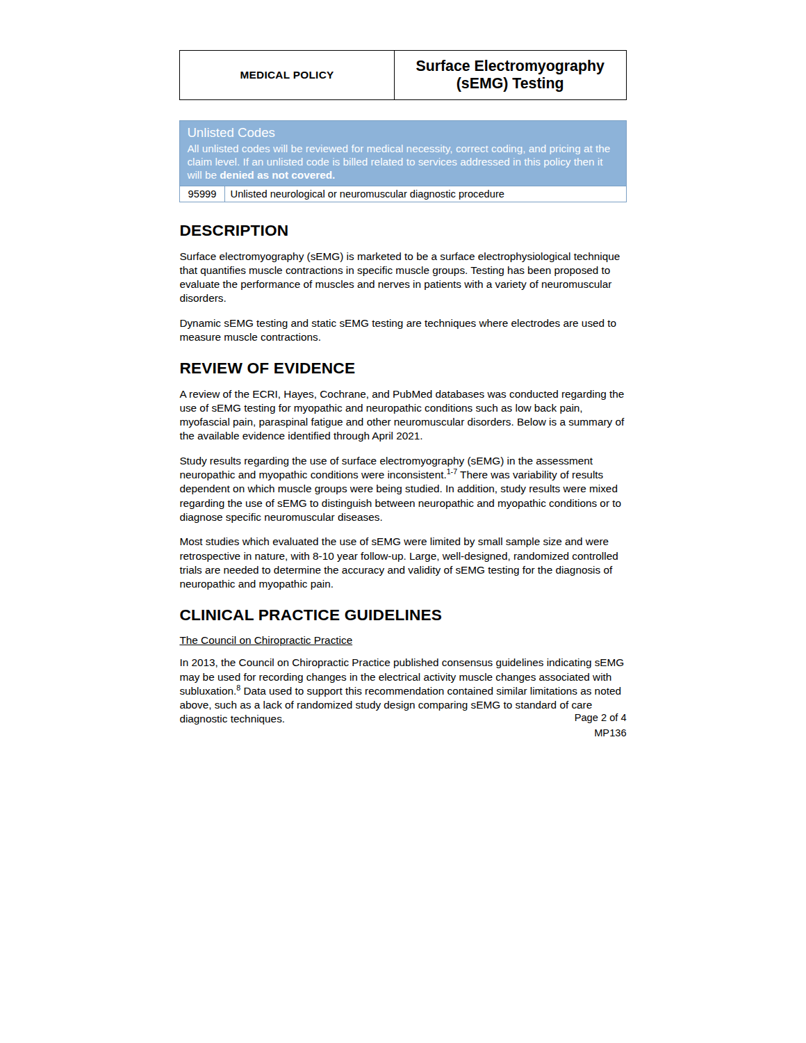| MEDICAL POLICY | Surface Electromyography (sEMG) Testing |
| Unlisted Codes All unlisted codes will be reviewed for medical necessity, correct coding, and pricing at the claim level. If an unlisted code is billed related to services addressed in this policy then it will be denied as not covered. |
| 95999 | Unlisted neurological or neuromuscular diagnostic procedure |
DESCRIPTION
Surface electromyography (sEMG) is marketed to be a surface electrophysiological technique that quantifies muscle contractions in specific muscle groups. Testing has been proposed to evaluate the performance of muscles and nerves in patients with a variety of neuromuscular disorders.
Dynamic sEMG testing and static sEMG testing are techniques where electrodes are used to measure muscle contractions.
REVIEW OF EVIDENCE
A review of the ECRI, Hayes, Cochrane, and PubMed databases was conducted regarding the use of sEMG testing for myopathic and neuropathic conditions such as low back pain, myofascial pain, paraspinal fatigue and other neuromuscular disorders. Below is a summary of the available evidence identified through April 2021.
Study results regarding the use of surface electromyography (sEMG) in the assessment neuropathic and myopathic conditions were inconsistent.1-7 There was variability of results dependent on which muscle groups were being studied. In addition, study results were mixed regarding the use of sEMG to distinguish between neuropathic and myopathic conditions or to diagnose specific neuromuscular diseases.
Most studies which evaluated the use of sEMG were limited by small sample size and were retrospective in nature, with 8-10 year follow-up. Large, well-designed, randomized controlled trials are needed to determine the accuracy and validity of sEMG testing for the diagnosis of neuropathic and myopathic pain.
CLINICAL PRACTICE GUIDELINES
The Council on Chiropractic Practice
In 2013, the Council on Chiropractic Practice published consensus guidelines indicating sEMG may be used for recording changes in the electrical activity muscle changes associated with subluxation.8 Data used to support this recommendation contained similar limitations as noted above, such as a lack of randomized study design comparing sEMG to standard of care diagnostic techniques.
Page 2 of 4
MP136